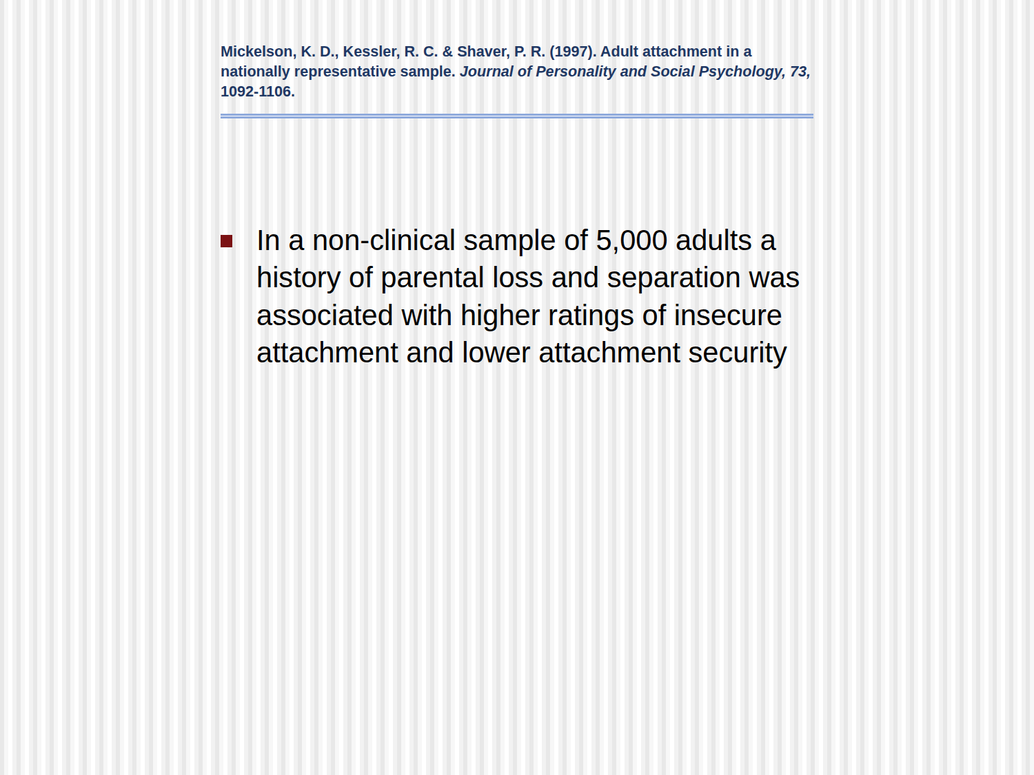Mickelson, K. D., Kessler, R. C. & Shaver, P. R. (1997). Adult attachment in a nationally representative sample. Journal of Personality and Social Psychology, 73, 1092-1106.
In a non-clinical sample of 5,000 adults a history of parental loss and separation was associated with higher ratings of insecure attachment and lower attachment security